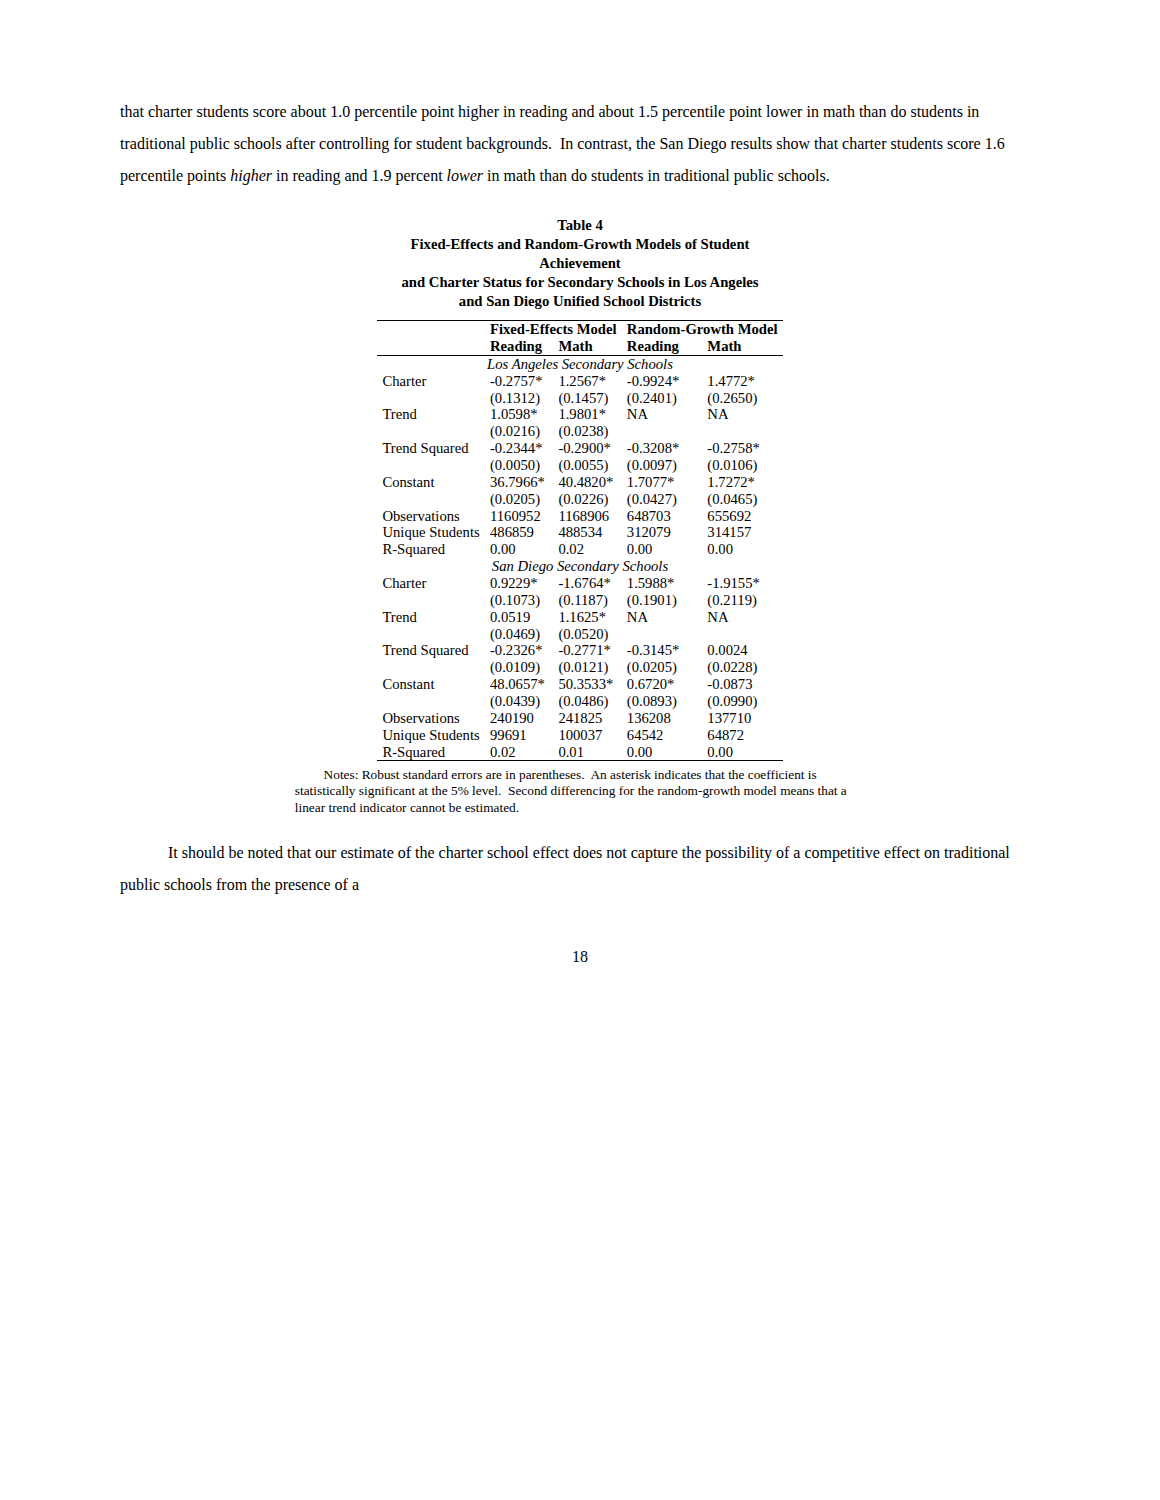that charter students score about 1.0 percentile point higher in reading and about 1.5 percentile point lower in math than do students in traditional public schools after controlling for student backgrounds. In contrast, the San Diego results show that charter students score 1.6 percentile points higher in reading and 1.9 percent lower in math than do students in traditional public schools.
Table 4 Fixed-Effects and Random-Growth Models of Student Achievement and Charter Status for Secondary Schools in Los Angeles and San Diego Unified School Districts
| | Fixed-Effects Model | Random-Growth Model |
| --- | --- | --- |
| | Reading | Math | Reading | Math |
| Los Angeles Secondary Schools |
| Charter | -0.2757* | 1.2567* | -0.9924* | 1.4772* |
| | (0.1312) | (0.1457) | (0.2401) | (0.2650) |
| Trend | 1.0598* | 1.9801* | NA | NA |
| | (0.0216) | (0.0238) | | |
| Trend Squared | -0.2344* | -0.2900* | -0.3208* | -0.2758* |
| | (0.0050) | (0.0055) | (0.0097) | (0.0106) |
| Constant | 36.7966* | 40.4820* | 1.7077* | 1.7272* |
| | (0.0205) | (0.0226) | (0.0427) | (0.0465) |
| Observations | 1160952 | 1168906 | 648703 | 655692 |
| Unique Students | 486859 | 488534 | 312079 | 314157 |
| R-Squared | 0.00 | 0.02 | 0.00 | 0.00 |
| San Diego Secondary Schools |
| Charter | 0.9229* | -1.6764* | 1.5988* | -1.9155* |
| | (0.1073) | (0.1187) | (0.1901) | (0.2119) |
| Trend | 0.0519 | 1.1625* | NA | NA |
| | (0.0469) | (0.0520) | | |
| Trend Squared | -0.2326* | -0.2771* | -0.3145* | 0.0024 |
| | (0.0109) | (0.0121) | (0.0205) | (0.0228) |
| Constant | 48.0657* | 50.3533* | 0.6720* | -0.0873 |
| | (0.0439) | (0.0486) | (0.0893) | (0.0990) |
| Observations | 240190 | 241825 | 136208 | 137710 |
| Unique Students | 99691 | 100037 | 64542 | 64872 |
| R-Squared | 0.02 | 0.01 | 0.00 | 0.00 |
Notes: Robust standard errors are in parentheses. An asterisk indicates that the coefficient is statistically significant at the 5% level. Second differencing for the random-growth model means that a linear trend indicator cannot be estimated.
It should be noted that our estimate of the charter school effect does not capture the possibility of a competitive effect on traditional public schools from the presence of a
18